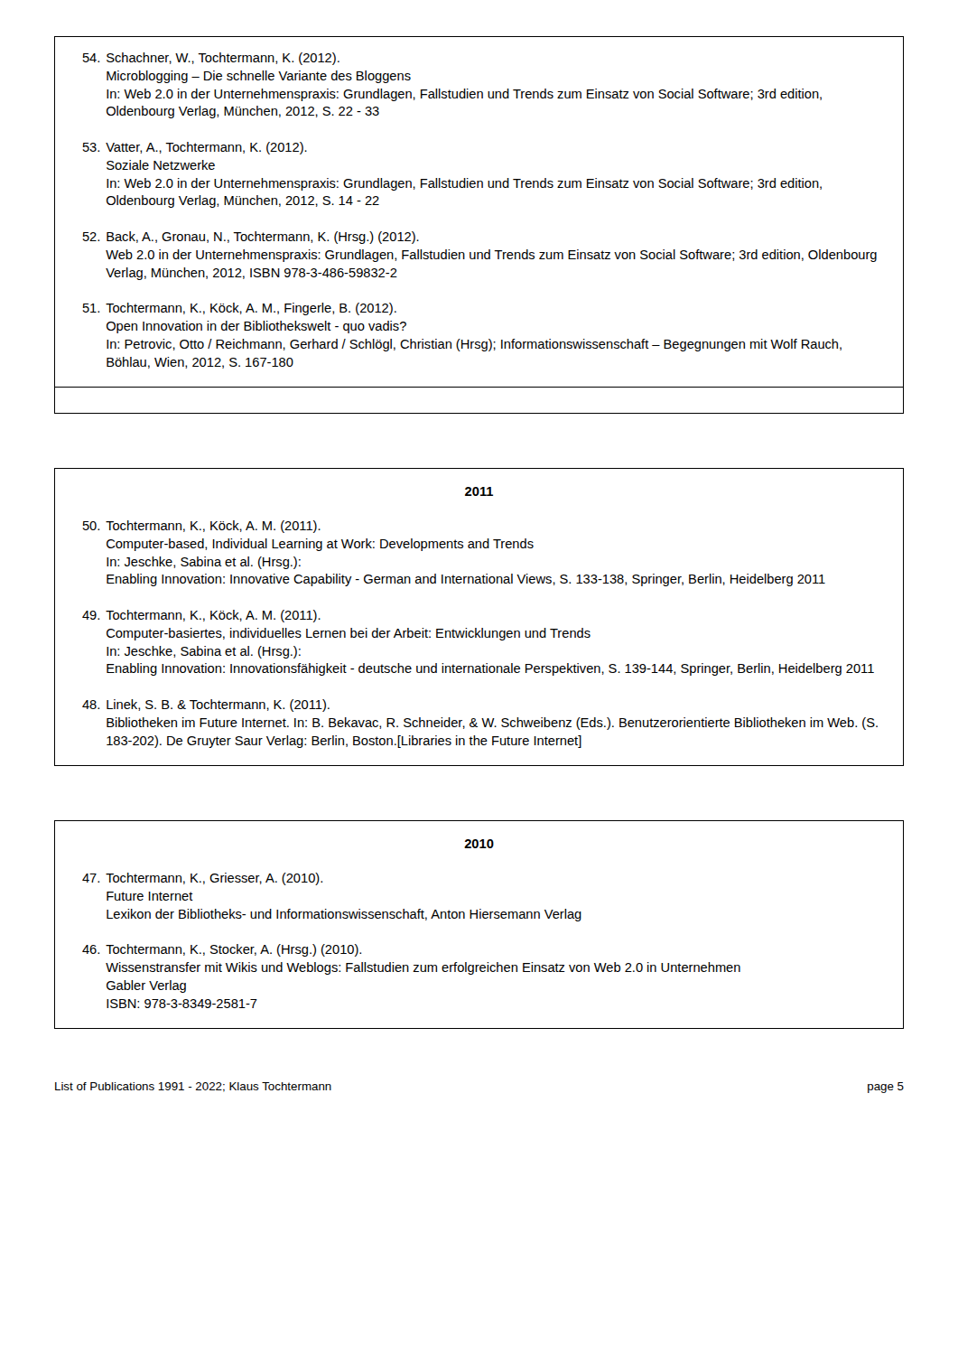54. Schachner, W., Tochtermann, K. (2012). Microblogging – Die schnelle Variante des Bloggens In: Web 2.0 in der Unternehmenspraxis: Grundlagen, Fallstudien und Trends zum Einsatz von Social Software; 3rd edition, Oldenbourg Verlag, München, 2012, S. 22 - 33
53. Vatter, A., Tochtermann, K. (2012). Soziale Netzwerke In: Web 2.0 in der Unternehmenspraxis: Grundlagen, Fallstudien und Trends zum Einsatz von Social Software; 3rd edition, Oldenbourg Verlag, München, 2012, S. 14 - 22
52. Back, A., Gronau, N., Tochtermann, K. (Hrsg.) (2012). Web 2.0 in der Unternehmenspraxis: Grundlagen, Fallstudien und Trends zum Einsatz von Social Software; 3rd edition, Oldenbourg Verlag, München, 2012, ISBN 978-3-486-59832-2
51. Tochtermann, K., Köck, A. M., Fingerle, B. (2012). Open Innovation in der Bibliothekswelt - quo vadis? In: Petrovic, Otto / Reichmann, Gerhard / Schlögl, Christian (Hrsg); Informationswissenschaft – Begegnungen mit Wolf Rauch, Böhlau, Wien, 2012, S. 167-180
2011
50. Tochtermann, K., Köck, A. M. (2011). Computer-based, Individual Learning at Work: Developments and Trends In: Jeschke, Sabina et al. (Hrsg.): Enabling Innovation: Innovative Capability - German and International Views, S. 133-138, Springer, Berlin, Heidelberg 2011
49. Tochtermann, K., Köck, A. M. (2011). Computer-basiertes, individuelles Lernen bei der Arbeit: Entwicklungen und Trends In: Jeschke, Sabina et al. (Hrsg.): Enabling Innovation: Innovationsfähigkeit - deutsche und internationale Perspektiven, S. 139-144, Springer, Berlin, Heidelberg 2011
48. Linek, S. B. & Tochtermann, K. (2011). Bibliotheken im Future Internet. In: B. Bekavac, R. Schneider, & W. Schweibenz (Eds.). Benutzerorientierte Bibliotheken im Web. (S. 183-202). De Gruyter Saur Verlag: Berlin, Boston.[Libraries in the Future Internet]
2010
47. Tochtermann, K., Griesser, A. (2010). Future Internet Lexikon der Bibliotheks- und Informationswissenschaft, Anton Hiersemann Verlag
46. Tochtermann, K., Stocker, A. (Hrsg.) (2010). Wissenstransfer mit Wikis und Weblogs: Fallstudien zum erfolgreichen Einsatz von Web 2.0 in Unternehmen Gabler Verlag ISBN: 978-3-8349-2581-7
List of Publications 1991 - 2022; Klaus Tochtermann page 5